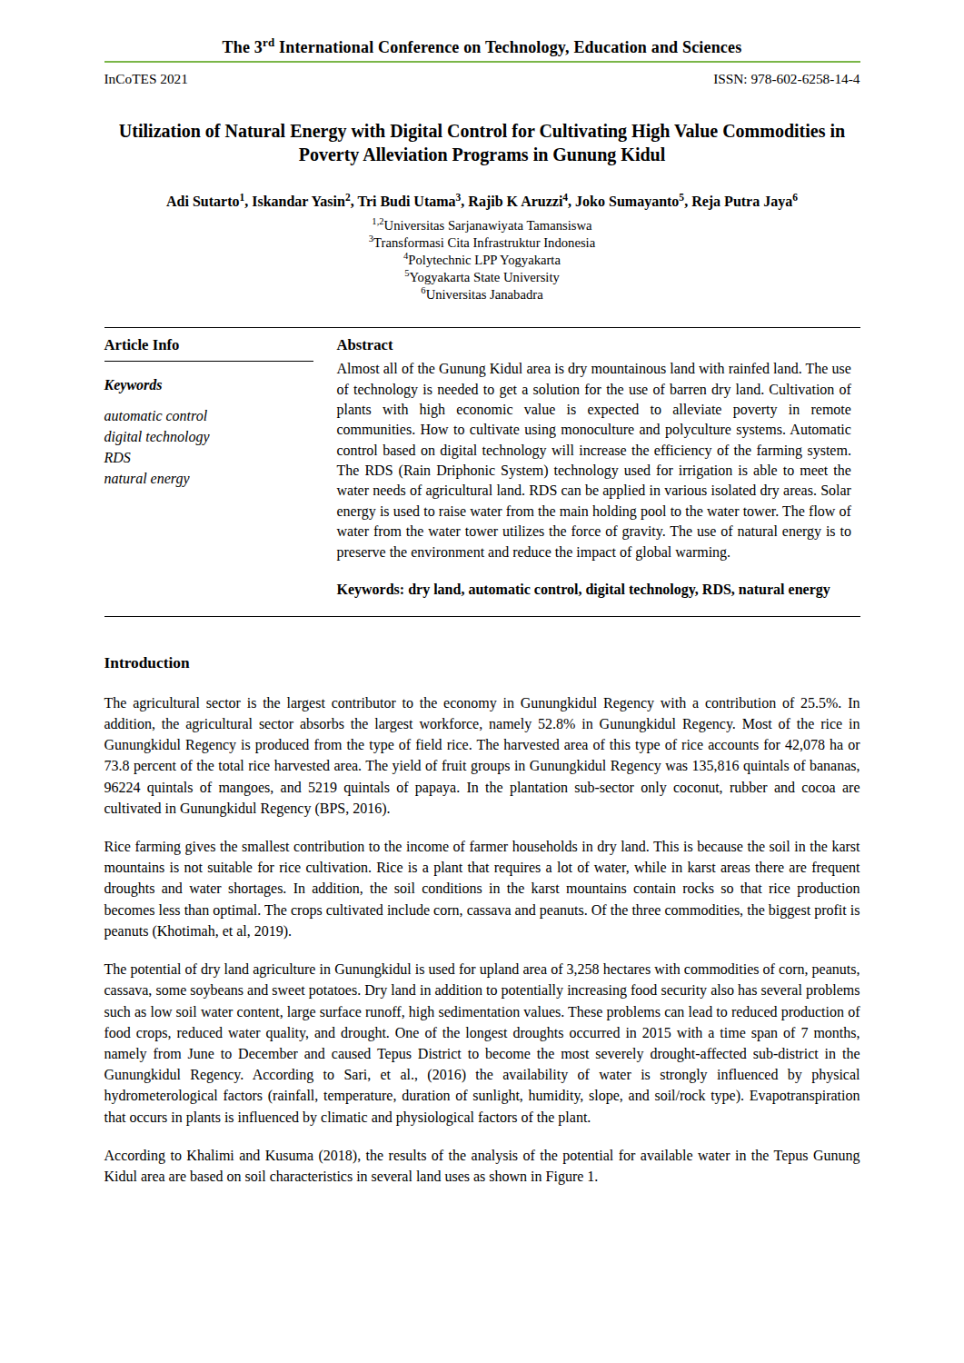The 3rd International Conference on Technology, Education and Sciences
InCoTES 2021 ISSN: 978-602-6258-14-4
Utilization of Natural Energy with Digital Control for Cultivating High Value Commodities in Poverty Alleviation Programs in Gunung Kidul
Adi Sutarto1, Iskandar Yasin2, Tri Budi Utama3, Rajib K Aruzzi4, Joko Sumayanto5, Reja Putra Jaya6
1,2Universitas Sarjanawiyata Tamansiswa
3Transformasi Cita Infrastruktur Indonesia
4Polytechnic LPP Yogyakarta
5Yogyakarta State University
6Universitas Janabadra
| Article Info Keywords automatic control digital technology RDS natural energy | Abstract Almost all of the Gunung Kidul area is dry mountainous land with rainfed land. The use of technology is needed to get a solution for the use of barren dry land. Cultivation of plants with high economic value is expected to alleviate poverty in remote communities. How to cultivate using monoculture and polyculture systems. Automatic control based on digital technology will increase the efficiency of the farming system. The RDS (Rain Driphonic System) technology used for irrigation is able to meet the water needs of agricultural land. RDS can be applied in various isolated dry areas. Solar energy is used to raise water from the main holding pool to the water tower. The flow of water from the water tower utilizes the force of gravity. The use of natural energy is to preserve the environment and reduce the impact of global warming. Keywords: dry land, automatic control, digital technology, RDS, natural energy |
Introduction
The agricultural sector is the largest contributor to the economy in Gunungkidul Regency with a contribution of 25.5%. In addition, the agricultural sector absorbs the largest workforce, namely 52.8% in Gunungkidul Regency. Most of the rice in Gunungkidul Regency is produced from the type of field rice. The harvested area of this type of rice accounts for 42,078 ha or 73.8 percent of the total rice harvested area. The yield of fruit groups in Gunungkidul Regency was 135,816 quintals of bananas, 96224 quintals of mangoes, and 5219 quintals of papaya. In the plantation sub-sector only coconut, rubber and cocoa are cultivated in Gunungkidul Regency (BPS, 2016).
Rice farming gives the smallest contribution to the income of farmer households in dry land. This is because the soil in the karst mountains is not suitable for rice cultivation. Rice is a plant that requires a lot of water, while in karst areas there are frequent droughts and water shortages. In addition, the soil conditions in the karst mountains contain rocks so that rice production becomes less than optimal. The crops cultivated include corn, cassava and peanuts. Of the three commodities, the biggest profit is peanuts (Khotimah, et al, 2019).
The potential of dry land agriculture in Gunungkidul is used for upland area of 3,258 hectares with commodities of corn, peanuts, cassava, some soybeans and sweet potatoes. Dry land in addition to potentially increasing food security also has several problems such as low soil water content, large surface runoff, high sedimentation values. These problems can lead to reduced production of food crops, reduced water quality, and drought. One of the longest droughts occurred in 2015 with a time span of 7 months, namely from June to December and caused Tepus District to become the most severely drought-affected sub-district in the Gunungkidul Regency. According to Sari, et al., (2016) the availability of water is strongly influenced by physical hydrometerological factors (rainfall, temperature, duration of sunlight, humidity, slope, and soil/rock type). Evapotranspiration that occurs in plants is influenced by climatic and physiological factors of the plant.
According to Khalimi and Kusuma (2018), the results of the analysis of the potential for available water in the Tepus Gunung Kidul area are based on soil characteristics in several land uses as shown in Figure 1.